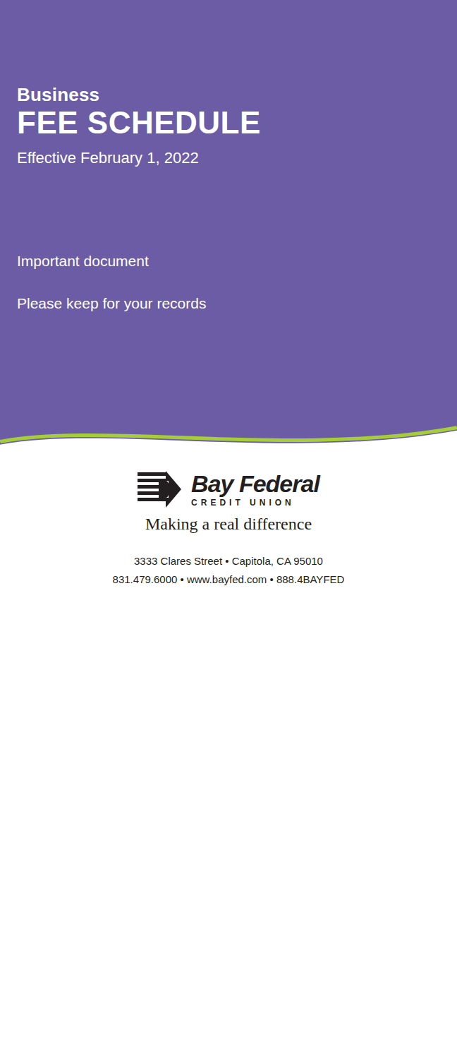Business
FEE SCHEDULE
Effective February 1, 2022
Important document
Please keep for your records
Bay Federal CREDIT UNION
Making a real difference
3333 Clares Street • Capitola, CA 95010
831.479.6000 • www.bayfed.com • 888.4BAYFED